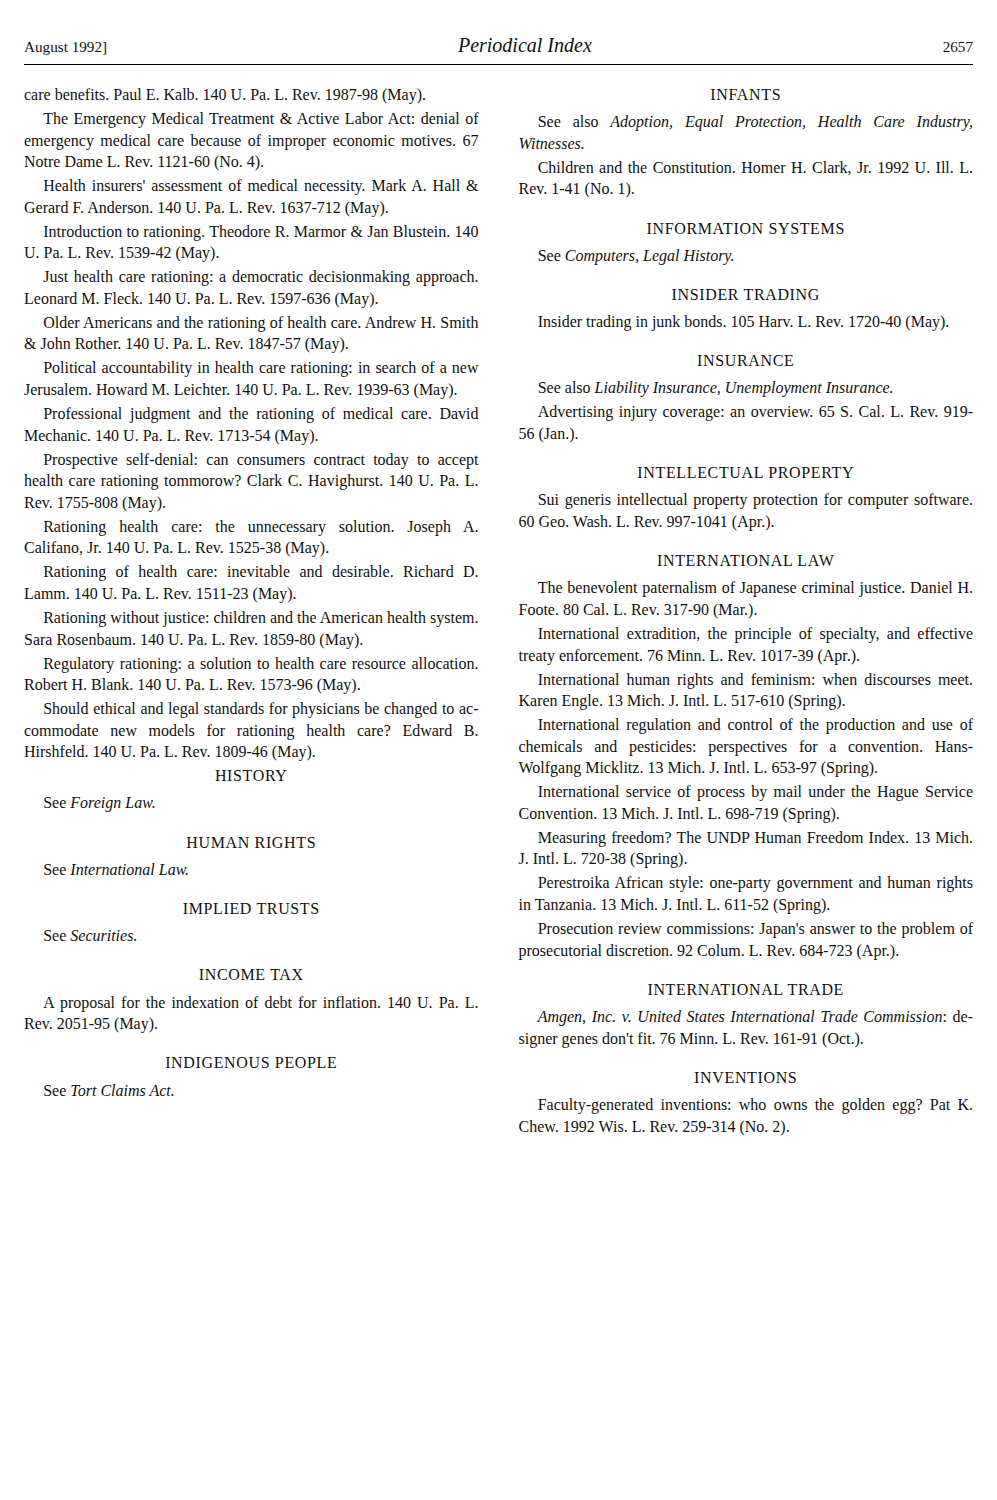August 1992]
Periodical Index
2657
care benefits. Paul E. Kalb. 140 U. Pa. L. Rev. 1987-98 (May).
The Emergency Medical Treatment & Active Labor Act: denial of emergency medical care because of improper economic motives. 67 Notre Dame L. Rev. 1121-60 (No. 4).
Health insurers' assessment of medical necessity. Mark A. Hall & Gerard F. Anderson. 140 U. Pa. L. Rev. 1637-712 (May).
Introduction to rationing. Theodore R. Marmor & Jan Blustein. 140 U. Pa. L. Rev. 1539-42 (May).
Just health care rationing: a democratic decisionmaking approach. Leonard M. Fleck. 140 U. Pa. L. Rev. 1597-636 (May).
Older Americans and the rationing of health care. Andrew H. Smith & John Rother. 140 U. Pa. L. Rev. 1847-57 (May).
Political accountability in health care rationing: in search of a new Jerusalem. Howard M. Leichter. 140 U. Pa. L. Rev. 1939-63 (May).
Professional judgment and the rationing of medical care. David Mechanic. 140 U. Pa. L. Rev. 1713-54 (May).
Prospective self-denial: can consumers contract today to accept health care rationing tommorow? Clark C. Havighurst. 140 U. Pa. L. Rev. 1755-808 (May).
Rationing health care: the unnecessary solution. Joseph A. Califano, Jr. 140 U. Pa. L. Rev. 1525-38 (May).
Rationing of health care: inevitable and desirable. Richard D. Lamm. 140 U. Pa. L. Rev. 1511-23 (May).
Rationing without justice: children and the American health system. Sara Rosenbaum. 140 U. Pa. L. Rev. 1859-80 (May).
Regulatory rationing: a solution to health care resource allocation. Robert H. Blank. 140 U. Pa. L. Rev. 1573-96 (May).
Should ethical and legal standards for physicians be changed to accommodate new models for rationing health care? Edward B. Hirshfeld. 140 U. Pa. L. Rev. 1809-46 (May).
History
See Foreign Law.
Human Rights
See International Law.
Implied Trusts
See Securities.
Income Tax
A proposal for the indexation of debt for inflation. 140 U. Pa. L. Rev. 2051-95 (May).
Indigenous People
See Tort Claims Act.
Infants
See also Adoption, Equal Protection, Health Care Industry, Witnesses.
Children and the Constitution. Homer H. Clark, Jr. 1992 U. Ill. L. Rev. 1-41 (No. 1).
Information Systems
See Computers, Legal History.
Insider Trading
Insider trading in junk bonds. 105 Harv. L. Rev. 1720-40 (May).
Insurance
See also Liability Insurance, Unemployment Insurance.
Advertising injury coverage: an overview. 65 S. Cal. L. Rev. 919-56 (Jan.).
Intellectual Property
Sui generis intellectual property protection for computer software. 60 Geo. Wash. L. Rev. 997-1041 (Apr.).
International Law
The benevolent paternalism of Japanese criminal justice. Daniel H. Foote. 80 Cal. L. Rev. 317-90 (Mar.).
International extradition, the principle of specialty, and effective treaty enforcement. 76 Minn. L. Rev. 1017-39 (Apr.).
International human rights and feminism: when discourses meet. Karen Engle. 13 Mich. J. Intl. L. 517-610 (Spring).
International regulation and control of the production and use of chemicals and pesticides: perspectives for a convention. Hans-Wolfgang Micklitz. 13 Mich. J. Intl. L. 653-97 (Spring).
International service of process by mail under the Hague Service Convention. 13 Mich. J. Intl. L. 698-719 (Spring).
Measuring freedom? The UNDP Human Freedom Index. 13 Mich. J. Intl. L. 720-38 (Spring).
Perestroika African style: one-party government and human rights in Tanzania. 13 Mich. J. Intl. L. 611-52 (Spring).
Prosecution review commissions: Japan's answer to the problem of prosecutorial discretion. 92 Colum. L. Rev. 684-723 (Apr.).
International Trade
Amgen, Inc. v. United States International Trade Commission: designer genes don't fit. 76 Minn. L. Rev. 161-91 (Oct.).
Inventions
Faculty-generated inventions: who owns the golden egg? Pat K. Chew. 1992 Wis. L. Rev. 259-314 (No. 2).